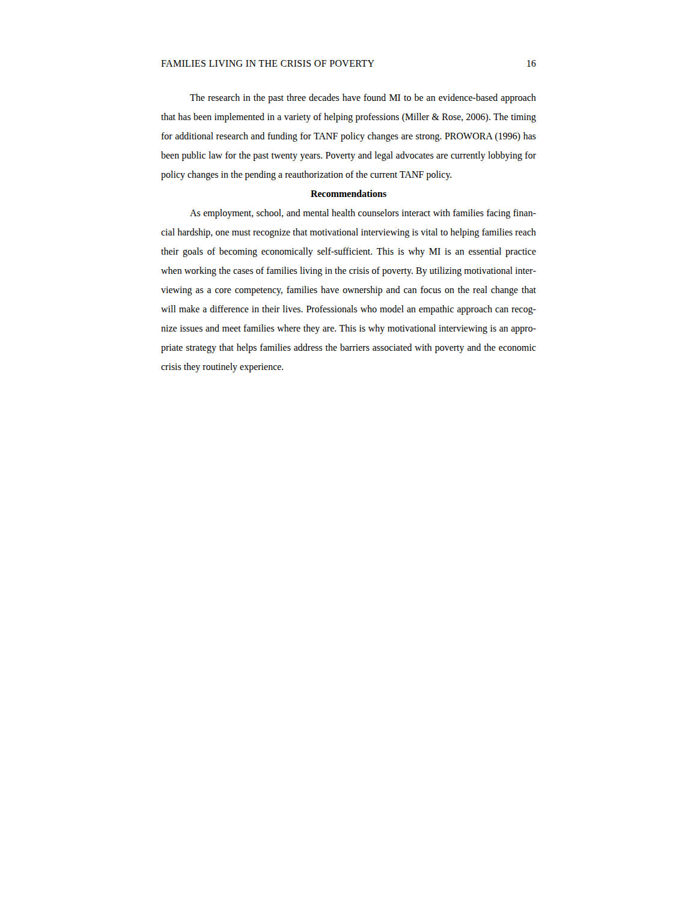Families Living in the Crisis of Poverty 16
The research in the past three decades have found MI to be an evidence-based approach that has been implemented in a variety of helping professions (Miller & Rose, 2006). The timing for additional research and funding for TANF policy changes are strong. PROWORA (1996) has been public law for the past twenty years. Poverty and legal advocates are currently lobbying for policy changes in the pending a reauthorization of the current TANF policy.
Recommendations
As employment, school, and mental health counselors interact with families facing financial hardship, one must recognize that motivational interviewing is vital to helping families reach their goals of becoming economically self-sufficient. This is why MI is an essential practice when working the cases of families living in the crisis of poverty. By utilizing motivational interviewing as a core competency, families have ownership and can focus on the real change that will make a difference in their lives. Professionals who model an empathic approach can recognize issues and meet families where they are. This is why motivational interviewing is an appropriate strategy that helps families address the barriers associated with poverty and the economic crisis they routinely experience.